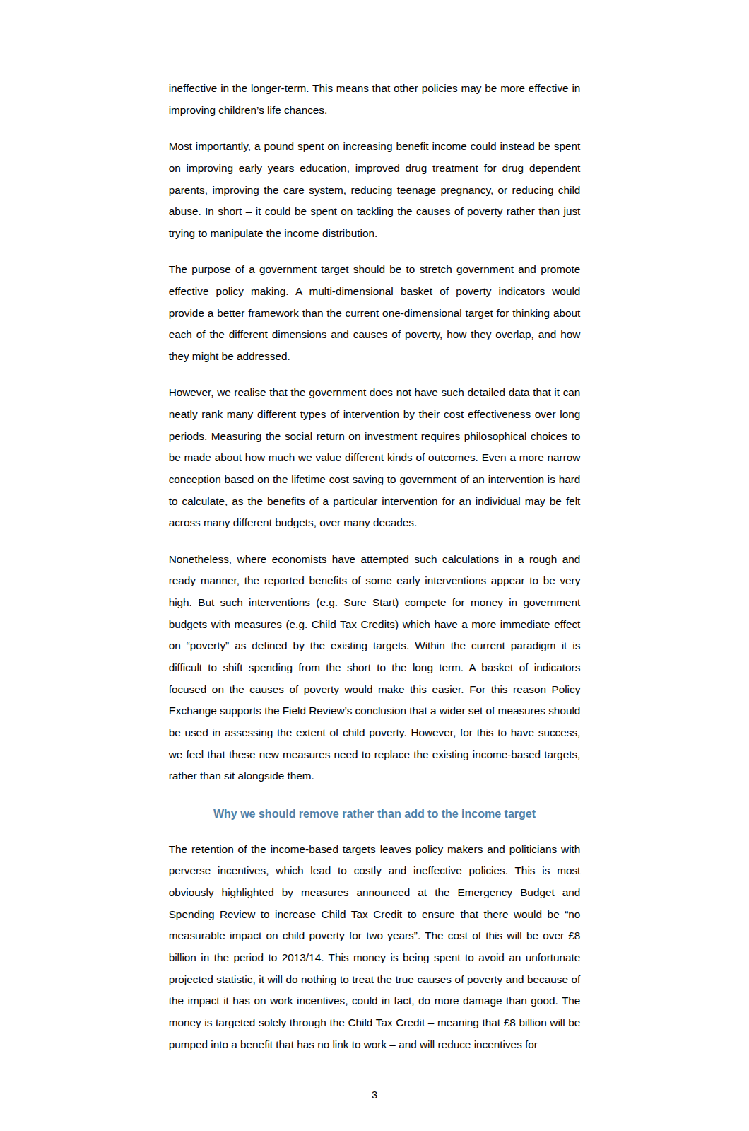ineffective in the longer-term. This means that other policies may be more effective in improving children’s life chances.
Most importantly, a pound spent on increasing benefit income could instead be spent on improving early years education, improved drug treatment for drug dependent parents, improving the care system, reducing teenage pregnancy, or reducing child abuse. In short – it could be spent on tackling the causes of poverty rather than just trying to manipulate the income distribution.
The purpose of a government target should be to stretch government and promote effective policy making. A multi-dimensional basket of poverty indicators would provide a better framework than the current one-dimensional target for thinking about each of the different dimensions and causes of poverty, how they overlap, and how they might be addressed.
However, we realise that the government does not have such detailed data that it can neatly rank many different types of intervention by their cost effectiveness over long periods. Measuring the social return on investment requires philosophical choices to be made about how much we value different kinds of outcomes. Even a more narrow conception based on the lifetime cost saving to government of an intervention is hard to calculate, as the benefits of a particular intervention for an individual may be felt across many different budgets, over many decades.
Nonetheless, where economists have attempted such calculations in a rough and ready manner, the reported benefits of some early interventions appear to be very high. But such interventions (e.g. Sure Start) compete for money in government budgets with measures (e.g. Child Tax Credits) which have a more immediate effect on “poverty” as defined by the existing targets. Within the current paradigm it is difficult to shift spending from the short to the long term. A basket of indicators focused on the causes of poverty would make this easier. For this reason Policy Exchange supports the Field Review’s conclusion that a wider set of measures should be used in assessing the extent of child poverty. However, for this to have success, we feel that these new measures need to replace the existing income-based targets, rather than sit alongside them.
Why we should remove rather than add to the income target
The retention of the income-based targets leaves policy makers and politicians with perverse incentives, which lead to costly and ineffective policies. This is most obviously highlighted by measures announced at the Emergency Budget and Spending Review to increase Child Tax Credit to ensure that there would be “no measurable impact on child poverty for two years”. The cost of this will be over £8 billion in the period to 2013/14. This money is being spent to avoid an unfortunate projected statistic, it will do nothing to treat the true causes of poverty and because of the impact it has on work incentives, could in fact, do more damage than good. The money is targeted solely through the Child Tax Credit – meaning that £8 billion will be pumped into a benefit that has no link to work – and will reduce incentives for
3